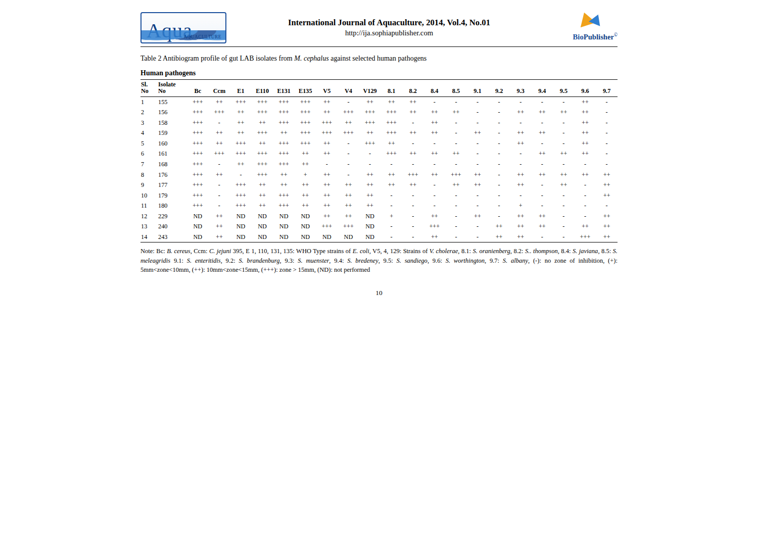Aqua
AQUACULTURE
International Journal of Aquaculture, 2014, Vol.4, No.01
http://ija.sophiapublisher.com
BioPublisher©
Table 2 Antibiogram profile of gut LAB isolates from M. cephalus against selected human pathogens
Human pathogens
| Sl. No | Isolate No | Bc | Ccm | E1 | E110 | E131 | E135 | V5 | V4 | V129 | 8.1 | 8.2 | 8.4 | 8.5 | 9.1 | 9.2 | 9.3 | 9.4 | 9.5 | 9.6 | 9.7 |
| --- | --- | --- | --- | --- | --- | --- | --- | --- | --- | --- | --- | --- | --- | --- | --- | --- | --- | --- | --- | --- | --- |
| 1 | 155 | +++ | ++ | +++ | +++ | +++ | +++ | ++ | - | ++ | ++ | ++ | - | - | - | - | - | - | - | ++ | - |
| 2 | 156 | +++ | +++ | ++ | +++ | +++ | +++ | ++ | +++ | +++ | +++ | ++ | ++ | ++ | - | - | ++ | ++ | ++ | ++ | - |
| 3 | 158 | +++ | - | ++ | ++ | +++ | +++ | +++ | ++ | +++ | +++ | - | ++ | - | - | - | - | - | - | ++ | - |
| 4 | 159 | +++ | ++ | ++ | +++ | ++ | +++ | +++ | +++ | ++ | +++ | ++ | ++ | - | ++ | - | ++ | ++ | - | ++ | - |
| 5 | 160 | +++ | ++ | +++ | ++ | +++ | +++ | ++ | - | +++ | ++ | - | - | - | - | - | ++ | - | - | ++ | - |
| 6 | 161 | +++ | +++ | +++ | +++ | +++ | ++ | ++ | - | - | +++ | ++ | ++ | ++ | - | - | - | ++ | ++ | ++ | - |
| 7 | 168 | +++ | - | ++ | +++ | +++ | ++ | - | - | - | - | - | - | - | - | - | - | - | - | - | - |
| 8 | 176 | +++ | ++ | - | +++ | ++ | + | ++ | - | ++ | ++ | +++ | ++ | +++ | ++ | - | ++ | ++ | ++ | ++ | ++ |
| 9 | 177 | +++ | - | +++ | ++ | ++ | ++ | ++ | ++ | ++ | ++ | ++ | - | ++ | ++ | - | ++ | - | ++ | - | ++ |
| 10 | 179 | +++ | - | +++ | ++ | +++ | ++ | ++ | ++ | ++ | - | - | - | - | - | - | - | - | - | - | ++ |
| 11 | 180 | +++ | - | +++ | ++ | +++ | ++ | ++ | ++ | ++ | - | - | - | - | - | - | + | - | - | - | - |
| 12 | 229 | ND | ++ | ND | ND | ND | ND | ++ | ++ | ND | + | - | ++ | - | ++ | - | ++ | ++ | - | - | ++ |
| 13 | 240 | ND | ++ | ND | ND | ND | ND | +++ | +++ | ND | - | - | +++ | - | - | ++ | ++ | ++ | - | ++ | ++ |
| 14 | 243 | ND | ++ | ND | ND | ND | ND | ND | ND | ND | - | - | ++ | - | - | ++ | ++ | - | - | +++ | ++ |
Note: Bc: B. cereus, Ccm: C. jejuni 395, E 1, 110, 131, 135: WHO Type strains of E. coli, V5, 4, 129: Strains of V. cholerae, 8.1: S. oranienberg, 8.2: S.. thompson, 8.4: S. javiana, 8.5: S. meleagridis 9.1: S. enteritidis, 9.2: S. brandenburg, 9.3: S. muenster, 9.4: S. bredeney, 9.5: S. sandiego, 9.6: S. worthington, 9.7: S. albany, (-): no zone of inhibition, (+): 5mm<zone<10mm, (++): 10mm<zone<15mm, (+++): zone > 15mm, (ND): not performed
10